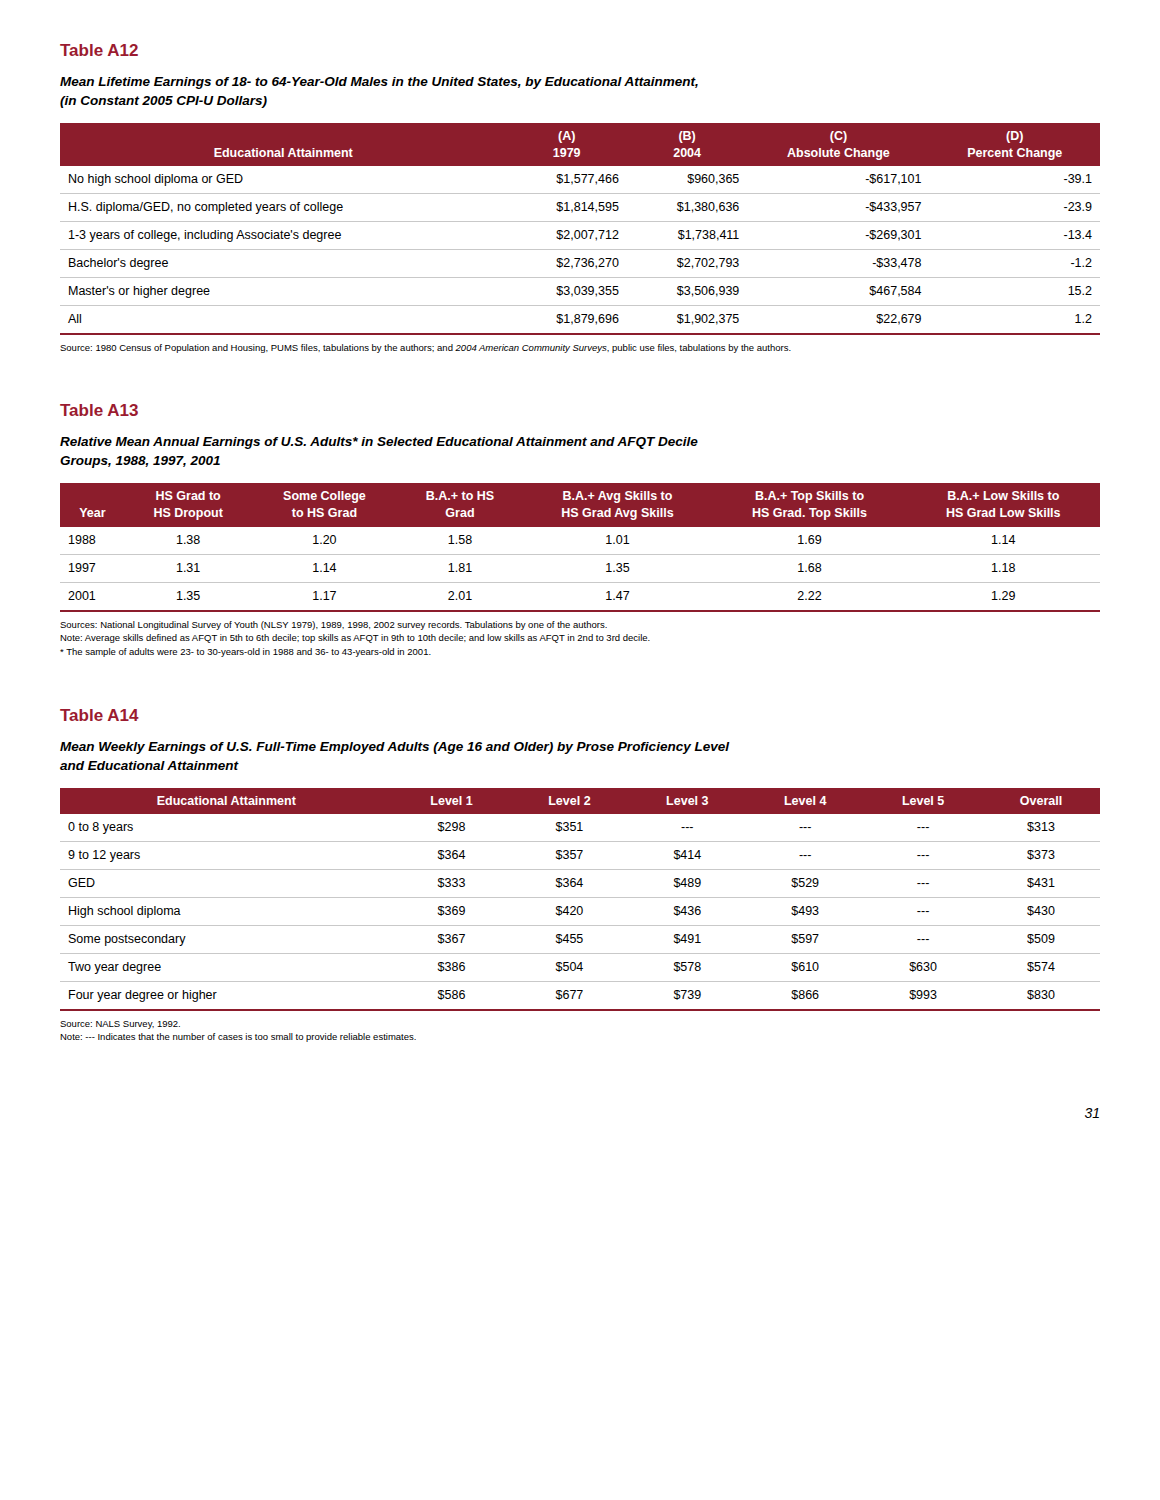Table A12
Mean Lifetime Earnings of 18- to 64-Year-Old Males in the United States, by Educational Attainment,
(in Constant 2005 CPI-U Dollars)
| Educational Attainment | (A) 1979 | (B) 2004 | (C) Absolute Change | (D) Percent Change |
| --- | --- | --- | --- | --- |
| No high school diploma or GED | $1,577,466 | $960,365 | -$617,101 | -39.1 |
| H.S. diploma/GED, no completed years of college | $1,814,595 | $1,380,636 | -$433,957 | -23.9 |
| 1-3 years of college, including Associate's degree | $2,007,712 | $1,738,411 | -$269,301 | -13.4 |
| Bachelor's degree | $2,736,270 | $2,702,793 | -$33,478 | -1.2 |
| Master's or higher degree | $3,039,355 | $3,506,939 | $467,584 | 15.2 |
| All | $1,879,696 | $1,902,375 | $22,679 | 1.2 |
Source: 1980 Census of Population and Housing, PUMS files, tabulations by the authors; and 2004 American Community Surveys, public use files, tabulations by the authors.
Table A13
Relative Mean Annual Earnings of U.S. Adults* in Selected Educational Attainment and AFQT Decile
Groups, 1988, 1997, 2001
| Year | HS Grad to HS Dropout | Some College to HS Grad | B.A.+ to HS Grad | B.A.+ Avg Skills to HS Grad Avg Skills | B.A.+ Top Skills to HS Grad. Top Skills | B.A.+ Low Skills to HS Grad Low Skills |
| --- | --- | --- | --- | --- | --- | --- |
| 1988 | 1.38 | 1.20 | 1.58 | 1.01 | 1.69 | 1.14 |
| 1997 | 1.31 | 1.14 | 1.81 | 1.35 | 1.68 | 1.18 |
| 2001 | 1.35 | 1.17 | 2.01 | 1.47 | 2.22 | 1.29 |
Sources: National Longitudinal Survey of Youth (NLSY 1979), 1989, 1998, 2002 survey records. Tabulations by one of the authors.
Note: Average skills defined as AFQT in 5th to 6th decile; top skills as AFQT in 9th to 10th decile; and low skills as AFQT in 2nd to 3rd decile.
* The sample of adults were 23- to 30-years-old in 1988 and 36- to 43-years-old in 2001.
Table A14
Mean Weekly Earnings of U.S. Full-Time Employed Adults (Age 16 and Older) by Prose Proficiency Level
and Educational Attainment
| Educational Attainment | Level 1 | Level 2 | Level 3 | Level 4 | Level 5 | Overall |
| --- | --- | --- | --- | --- | --- | --- |
| 0 to 8 years | $298 | $351 | --- | --- | --- | $313 |
| 9 to 12 years | $364 | $357 | $414 | --- | --- | $373 |
| GED | $333 | $364 | $489 | $529 | --- | $431 |
| High school diploma | $369 | $420 | $436 | $493 | --- | $430 |
| Some postsecondary | $367 | $455 | $491 | $597 | --- | $509 |
| Two year degree | $386 | $504 | $578 | $610 | $630 | $574 |
| Four year degree or higher | $586 | $677 | $739 | $866 | $993 | $830 |
Source: NALS Survey, 1992.
Note: --- Indicates that the number of cases is too small to provide reliable estimates.
31